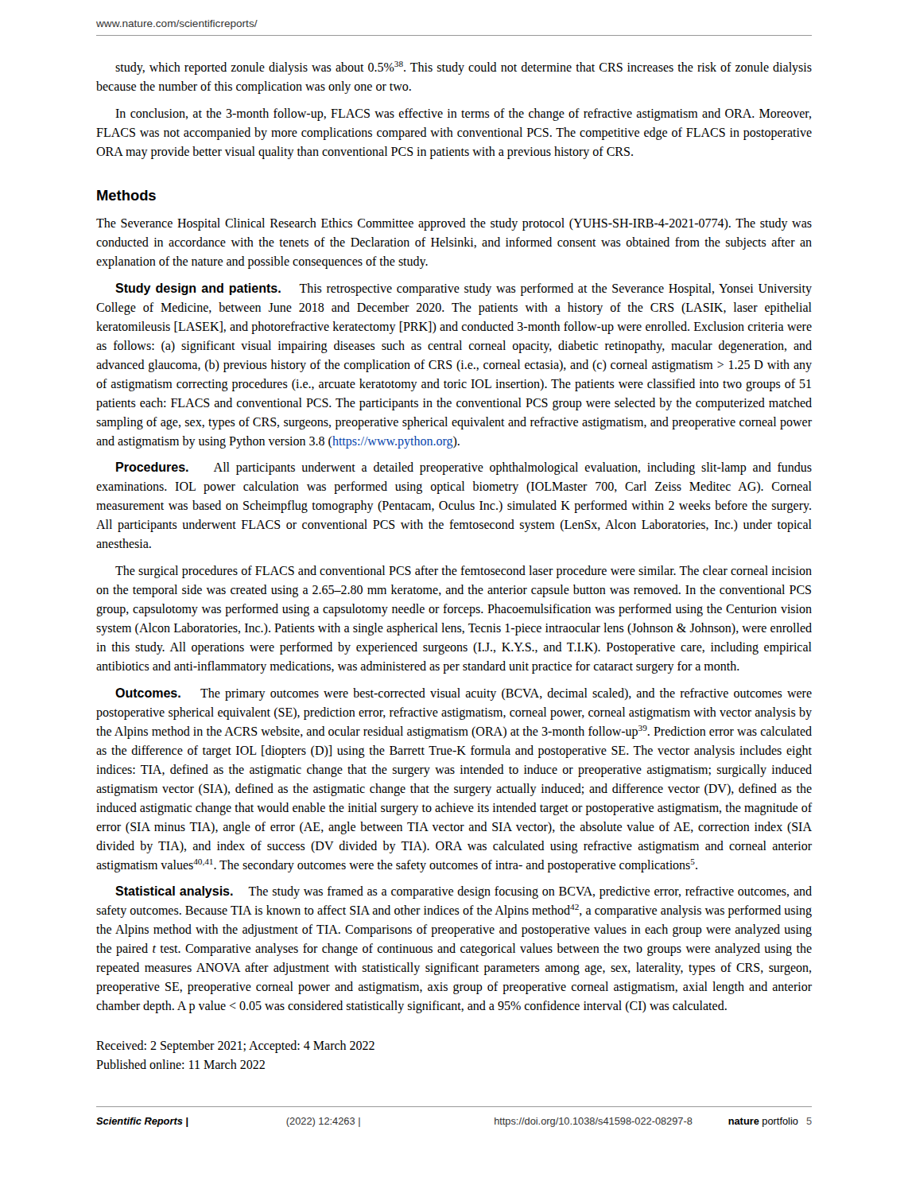www.nature.com/scientificreports/
study, which reported zonule dialysis was about 0.5%38. This study could not determine that CRS increases the risk of zonule dialysis because the number of this complication was only one or two.
In conclusion, at the 3-month follow-up, FLACS was effective in terms of the change of refractive astigmatism and ORA. Moreover, FLACS was not accompanied by more complications compared with conventional PCS. The competitive edge of FLACS in postoperative ORA may provide better visual quality than conventional PCS in patients with a previous history of CRS.
Methods
The Severance Hospital Clinical Research Ethics Committee approved the study protocol (YUHS-SH-IRB-4-2021-0774). The study was conducted in accordance with the tenets of the Declaration of Helsinki, and informed consent was obtained from the subjects after an explanation of the nature and possible consequences of the study.
Study design and patients. This retrospective comparative study was performed at the Severance Hospital, Yonsei University College of Medicine, between June 2018 and December 2020. The patients with a history of the CRS (LASIK, laser epithelial keratomileusis [LASEK], and photorefractive keratectomy [PRK]) and conducted 3-month follow-up were enrolled. Exclusion criteria were as follows: (a) significant visual impairing diseases such as central corneal opacity, diabetic retinopathy, macular degeneration, and advanced glaucoma, (b) previous history of the complication of CRS (i.e., corneal ectasia), and (c) corneal astigmatism > 1.25 D with any of astigmatism correcting procedures (i.e., arcuate keratotomy and toric IOL insertion). The patients were classified into two groups of 51 patients each: FLACS and conventional PCS. The participants in the conventional PCS group were selected by the computerized matched sampling of age, sex, types of CRS, surgeons, preoperative spherical equivalent and refractive astigmatism, and preoperative corneal power and astigmatism by using Python version 3.8 (https://www.python.org).
Procedures. All participants underwent a detailed preoperative ophthalmological evaluation, including slit-lamp and fundus examinations. IOL power calculation was performed using optical biometry (IOLMaster 700, Carl Zeiss Meditec AG). Corneal measurement was based on Scheimpflug tomography (Pentacam, Oculus Inc.) simulated K performed within 2 weeks before the surgery. All participants underwent FLACS or conventional PCS with the femtosecond system (LenSx, Alcon Laboratories, Inc.) under topical anesthesia.
The surgical procedures of FLACS and conventional PCS after the femtosecond laser procedure were similar. The clear corneal incision on the temporal side was created using a 2.65–2.80 mm keratome, and the anterior capsule button was removed. In the conventional PCS group, capsulotomy was performed using a capsulotomy needle or forceps. Phacoemulsification was performed using the Centurion vision system (Alcon Laboratories, Inc.). Patients with a single aspherical lens, Tecnis 1-piece intraocular lens (Johnson & Johnson), were enrolled in this study. All operations were performed by experienced surgeons (I.J., K.Y.S., and T.I.K). Postoperative care, including empirical antibiotics and anti-inflammatory medications, was administered as per standard unit practice for cataract surgery for a month.
Outcomes. The primary outcomes were best-corrected visual acuity (BCVA, decimal scaled), and the refractive outcomes were postoperative spherical equivalent (SE), prediction error, refractive astigmatism, corneal power, corneal astigmatism with vector analysis by the Alpins method in the ACRS website, and ocular residual astigmatism (ORA) at the 3-month follow-up39. Prediction error was calculated as the difference of target IOL [diopters (D)] using the Barrett True-K formula and postoperative SE. The vector analysis includes eight indices: TIA, defined as the astigmatic change that the surgery was intended to induce or preoperative astigmatism; surgically induced astigmatism vector (SIA), defined as the astigmatic change that the surgery actually induced; and difference vector (DV), defined as the induced astigmatic change that would enable the initial surgery to achieve its intended target or postoperative astigmatism, the magnitude of error (SIA minus TIA), angle of error (AE, angle between TIA vector and SIA vector), the absolute value of AE, correction index (SIA divided by TIA), and index of success (DV divided by TIA). ORA was calculated using refractive astigmatism and corneal anterior astigmatism values40,41. The secondary outcomes were the safety outcomes of intra- and postoperative complications5.
Statistical analysis. The study was framed as a comparative design focusing on BCVA, predictive error, refractive outcomes, and safety outcomes. Because TIA is known to affect SIA and other indices of the Alpins method42, a comparative analysis was performed using the Alpins method with the adjustment of TIA. Comparisons of preoperative and postoperative values in each group were analyzed using the paired t test. Comparative analyses for change of continuous and categorical values between the two groups were analyzed using the repeated measures ANOVA after adjustment with statistically significant parameters among age, sex, laterality, types of CRS, surgeon, preoperative SE, preoperative corneal power and astigmatism, axis group of preoperative corneal astigmatism, axial length and anterior chamber depth. A p value < 0.05 was considered statistically significant, and a 95% confidence interval (CI) was calculated.
Received: 2 September 2021; Accepted: 4 March 2022
Published online: 11 March 2022
Scientific Reports |
(2022) 12:4263 |
https://doi.org/10.1038/s41598-022-08297-8
nature portfolio5